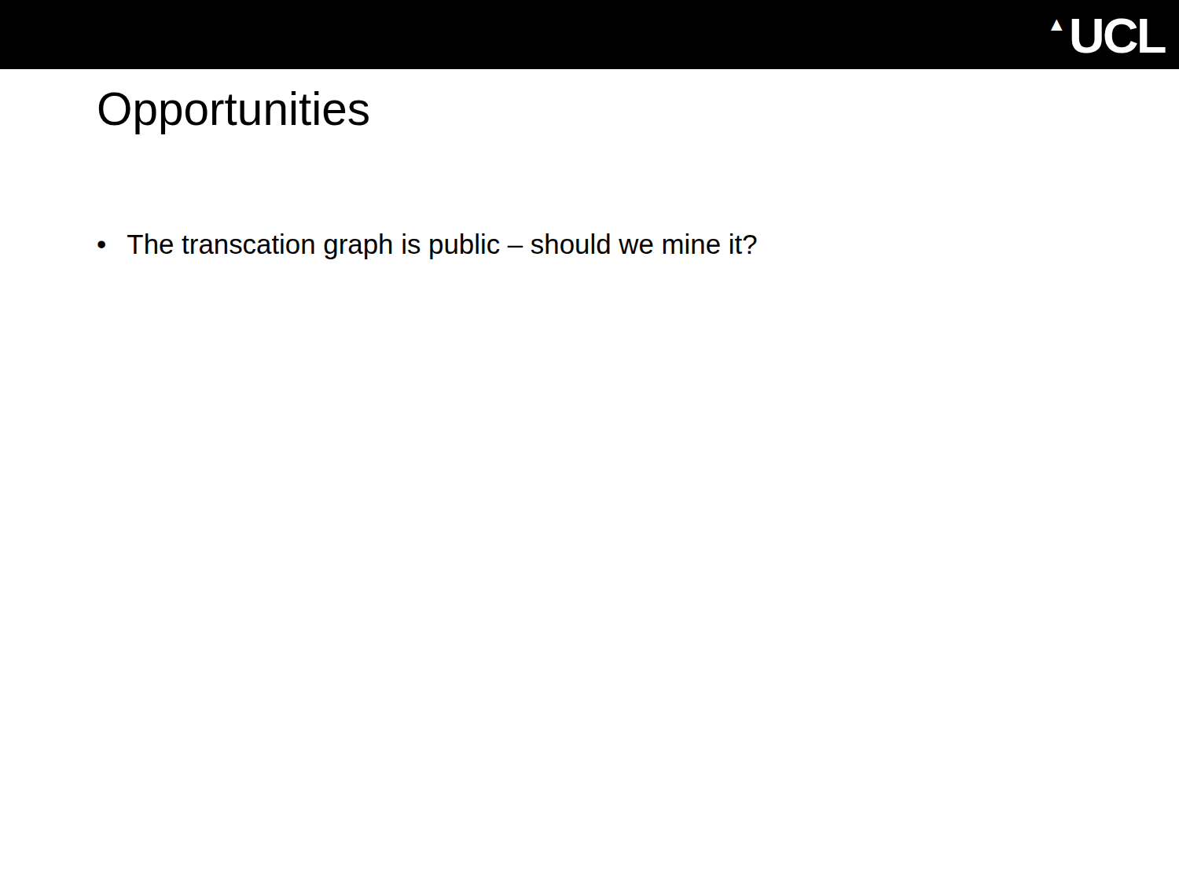▲UCL
Opportunities
The transcation graph is public – should we mine it?